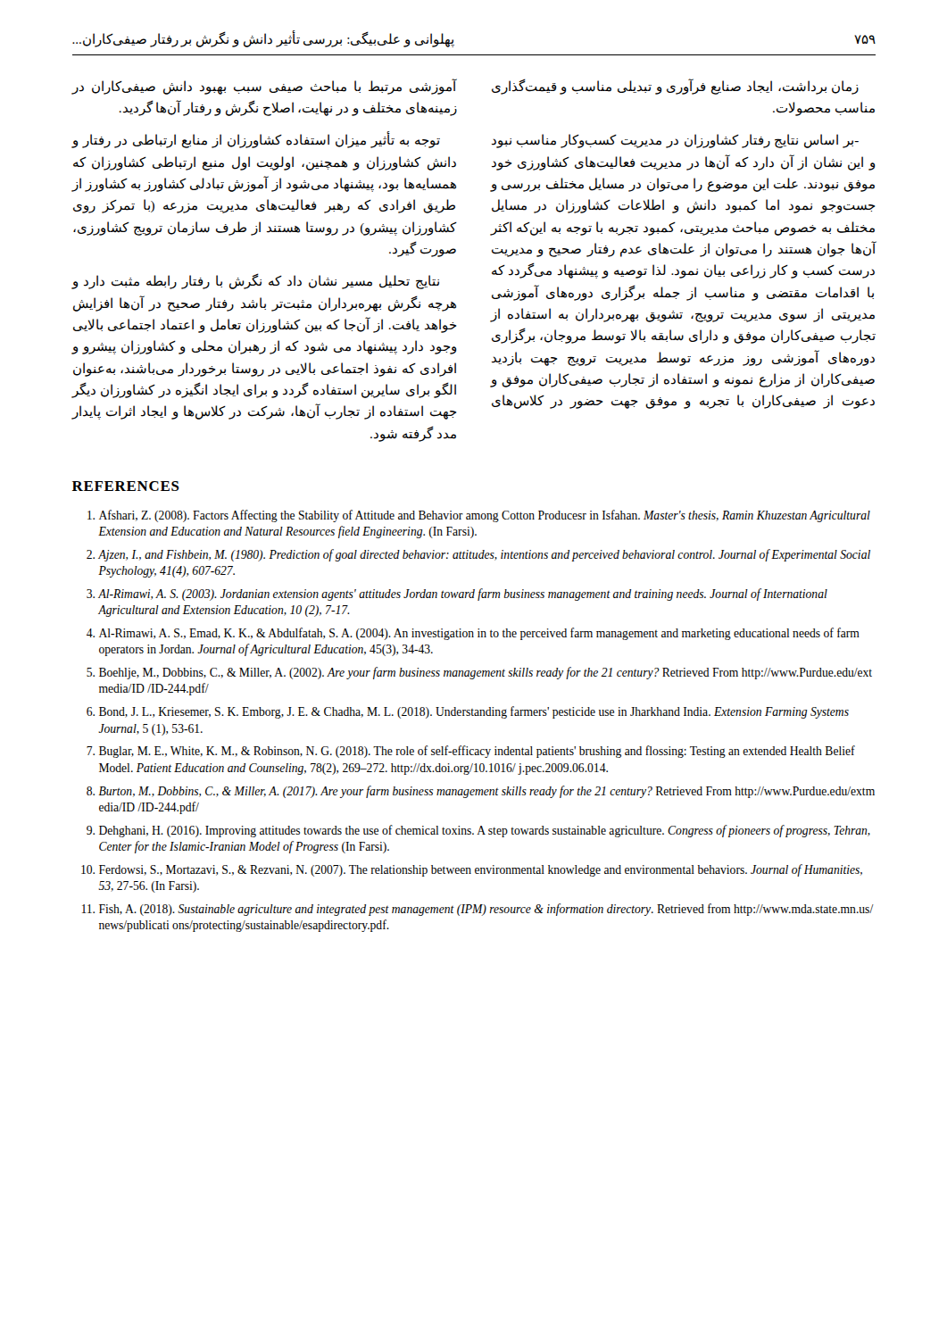۷۵۹ پهلوانی و علی‌بیگی: بررسی تأثیر دانش و نگرش بر رفتار صیفی‌کاران...
زمان برداشت، ایجاد صنایع فرآوری و تبدیلی مناسب و قیمت‌گذاری مناسب محصولات.
-بر اساس نتایج رفتار کشاورزان در مدیریت کسب‌و‌کار مناسب نبود و این نشان از آن دارد که آن‌ها در مدیریت فعالیت‌های کشاورزی خود موفق نبودند. علت این موضوع را می‌توان در مسایل مختلف بررسی و جست‌وجو نمود اما کمبود دانش و اطلاعات کشاورزان در مسایل مختلف به خصوص مباحث مدیریتی، کمبود تجربه با توجه به این‌که اکثر آن‌ها جوان هستند را می‌توان از علت‌های عدم رفتار صحیح و مدیریت درست کسب و کار زراعی بیان نمود. لذا توصیه و پیشنهاد می‌گردد که با اقدامات مقتضی و مناسب از جمله برگزاری دوره‌های آموزشی مدیریتی از سوی مدیریت ترویج، تشویق بهره‌برداران به استفاده از تجارب صیفی‌کاران موفق و دارای سابقه بالا توسط مروجان، برگزاری دوره‌های آموزشی روز مزرعه توسط مدیریت ترویج جهت بازدید صیفی‌کاران از مزارع نمونه و استفاده از تجارب صیفی‌کاران موفق و دعوت از صیفی‌کاران با تجربه و موفق جهت حضور در کلاس‌های آموزشی مرتبط با مباحث صیفی سبب بهبود دانش صیفی‌کاران در زمینه‌های مختلف و در نهایت، اصلاح نگرش و رفتار آن‌ها گردید.
توجه به تأثیر میزان استفاده کشاورزان از منابع ارتباطی در رفتار و دانش کشاورزان و همچنین، اولویت اول منبع ارتباطی کشاورزان که همسایه‌ها بود، پیشنهاد می‌شود از آموزش تبادلی کشاورز به کشاورز از طریق افرادی که رهبر فعالیت‌های مدیریت مزرعه (با تمرکز روی کشاورزان پیشرو) در روستا هستند از طرف سازمان ترویج کشاورزی، صورت گیرد.
نتایج تحلیل مسیر نشان داد که نگرش با رفتار رابطه مثبت دارد و هرچه نگرش بهره‌برداران مثبت‌تر باشد رفتار صحیح در آن‌ها افزایش خواهد یافت. از آن‌جا که بین کشاورزان تعامل و اعتماد اجتماعی بالایی وجود دارد پیشنهاد می شود که از رهبران محلی و کشاورزان پیشرو و افرادی که نفوذ اجتماعی بالایی در روستا برخوردار می‌باشند، به‌عنوان الگو برای سایرین استفاده گردد و برای ایجاد انگیزه در کشاورزان دیگر جهت استفاده از تجارب آن‌ها، شرکت در کلاس‌ها و ایجاد اثرات پایدار مدد گرفته شود.
REFERENCES
Afshari, Z. (2008). Factors Affecting the Stability of Attitude and Behavior among Cotton Producesr in Isfahan. Master's thesis, Ramin Khuzestan Agricultural Extension and Education and Natural Resources field Engineering. (In Farsi).
Ajzen, I., and Fishbein, M. (1980). Prediction of goal directed behavior: attitudes, intentions and perceived behavioral control. Journal of Experimental Social Psychology, 41(4), 607-627.
Al-Rimawi, A. S. (2003). Jordanian extension agents' attitudes Jordan toward farm business management and training needs. Journal of International Agricultural and Extension Education, 10 (2), 7-17.
Al-Rimawi, A. S., Emad, K. K., & Abdulfatah, S. A. (2004). An investigation in to the perceived farm management and marketing educational needs of farm operators in Jordan. Journal of Agricultural Education, 45(3), 34-43.
Boehlje, M., Dobbins, C., & Miller, A. (2002). Are your farm business management skills ready for the 21 century? Retrieved From http://www.Purdue.edu/extmedia/ID /ID-244.pdf/
Bond, J. L., Kriesemer, S. K. Emborg, J. E. & Chadha, M. L. (2018). Understanding farmers' pesticide use in Jharkhand India. Extension Farming Systems Journal, 5 (1), 53-61.
Buglar, M. E., White, K. M., & Robinson, N. G. (2018). The role of self-efficacy indental patients' brushing and flossing: Testing an extended Health Belief Model. Patient Education and Counseling, 78(2), 269–272. http://dx.doi.org/10.1016/ j.pec.2009.06.014.
Burton, M., Dobbins, C., & Miller, A. (2017). Are your farm business management skills ready for the 21 century? Retrieved From http://www.Purdue.edu/extmedia/ID /ID-244.pdf/
Dehghani, H. (2016). Improving attitudes towards the use of chemical toxins. A step towards sustainable agriculture. Congress of pioneers of progress, Tehran, Center for the Islamic-Iranian Model of Progress (In Farsi).
Ferdowsi, S., Mortazavi, S., & Rezvani, N. (2007). The relationship between environmental knowledge and environmental behaviors. Journal of Humanities, 53, 27-56. (In Farsi).
Fish, A. (2018). Sustainable agriculture and integrated pest management (IPM) resource & information directory. Retrieved from http://www.mda.state.mn.us/news/publicati ons/protecting/sustainable/esapdirectory.pdf.